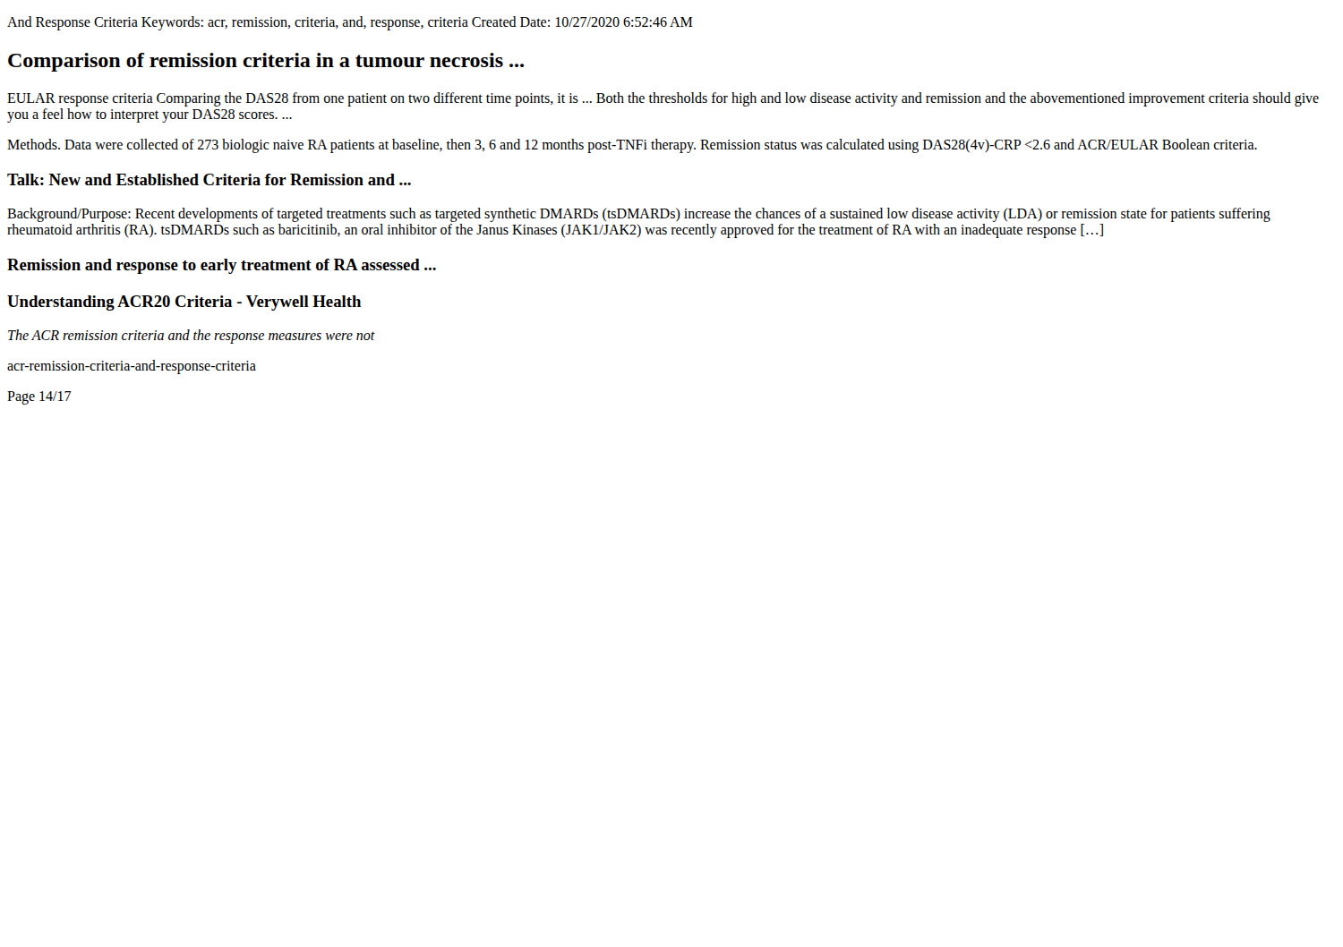And Response Criteria Keywords: acr, remission, criteria, and, response, criteria Created Date: 10/27/2020 6:52:46 AM
Comparison of remission criteria in a tumour necrosis ...
EULAR response criteria Comparing the DAS28 from one patient on two different time points, it is ... Both the thresholds for high and low disease activity and remission and the abovementioned improvement criteria should give you a feel how to interpret your DAS28 scores. ...
Methods. Data were collected of 273 biologic naive RA patients at baseline, then 3, 6 and 12 months post-TNFi therapy. Remission status was calculated using DAS28(4v)-CRP <2.6 and ACR/EULAR Boolean criteria.
Talk: New and Established Criteria for Remission and ...
Background/Purpose: Recent developments of targeted treatments such as targeted synthetic DMARDs (tsDMARDs) increase the chances of a sustained low disease activity (LDA) or remission state for patients suffering rheumatoid arthritis (RA). tsDMARDs such as baricitinib, an oral inhibitor of the Janus Kinases (JAK1/JAK2) was recently approved for the treatment of RA with an inadequate response […]
Remission and response to early treatment of RA assessed ...
Understanding ACR20 Criteria - Verywell Health
The ACR remission criteria and the response measures were not
acr-remission-criteria-and-response-criteria
Page 14/17